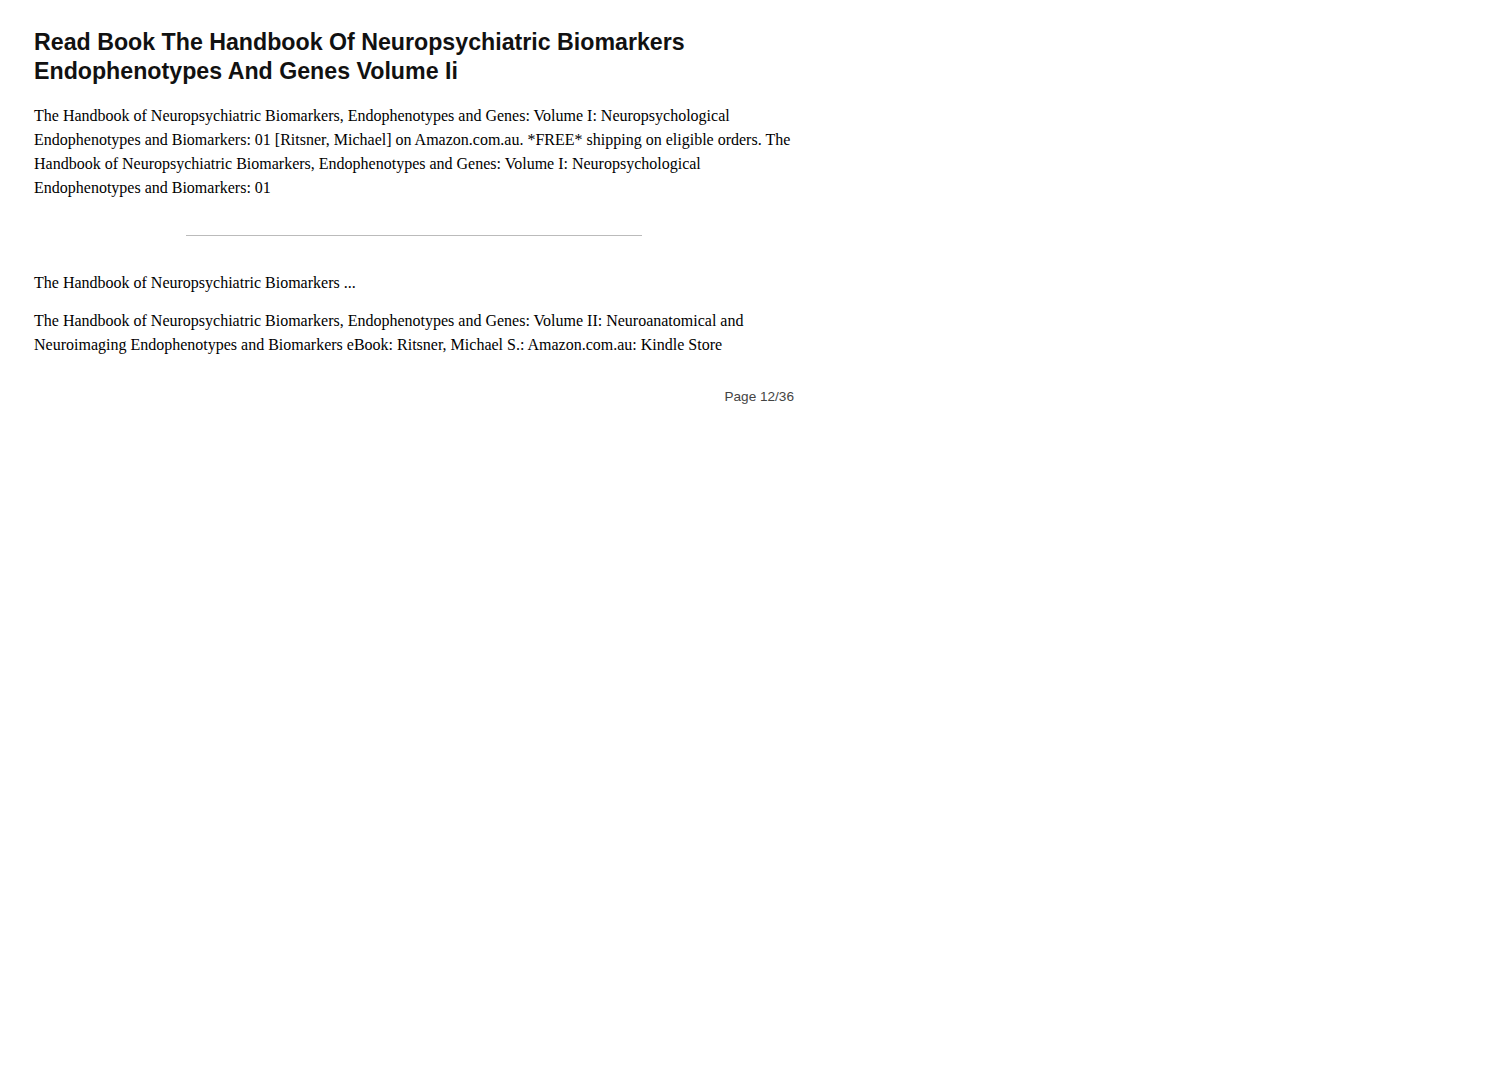Read Book The Handbook Of Neuropsychiatric Biomarkers Endophenotypes And Genes Volume Ii
The Handbook of Neuropsychiatric Biomarkers, Endophenotypes and Genes: Volume I: Neuropsychological Endophenotypes and Biomarkers: 01 [Ritsner, Michael] on Amazon.com.au. *FREE* shipping on eligible orders. The Handbook of Neuropsychiatric Biomarkers, Endophenotypes and Genes: Volume I: Neuropsychological Endophenotypes and Biomarkers: 01
The Handbook of Neuropsychiatric Biomarkers ...
The Handbook of Neuropsychiatric Biomarkers, Endophenotypes and Genes: Volume II: Neuroanatomical and Neuroimaging Endophenotypes and Biomarkers eBook: Ritsner, Michael S.: Amazon.com.au: Kindle Store
Page 12/36